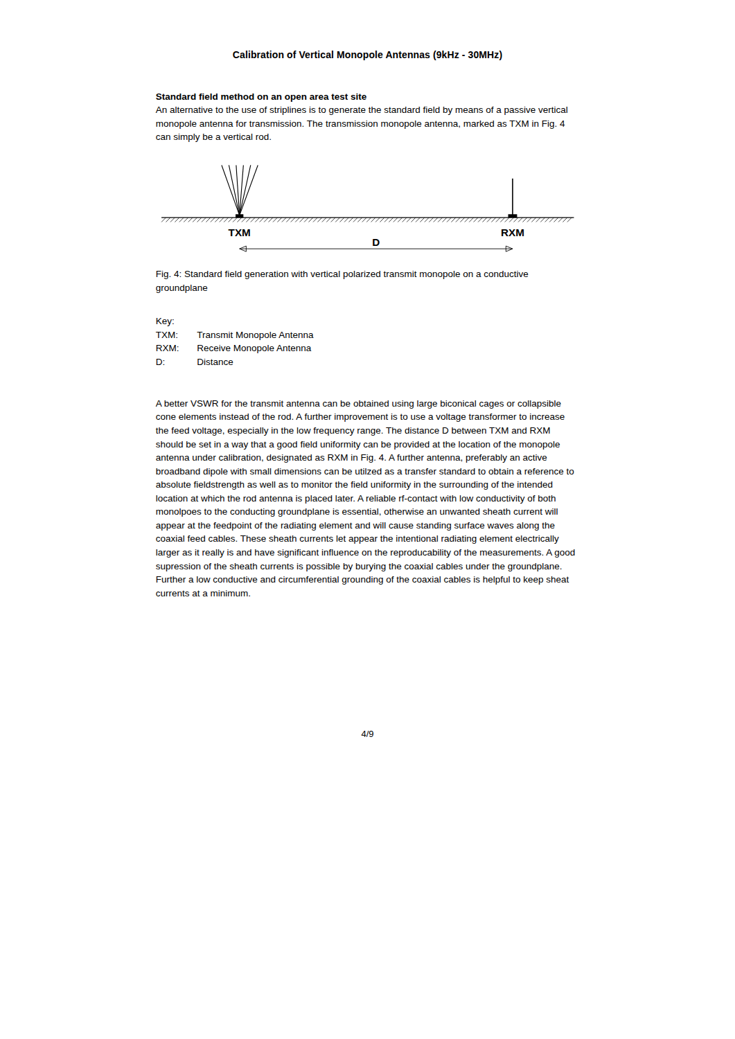Calibration of Vertical Monopole Antennas (9kHz - 30MHz)
Standard field method on an open area test site
An alternative to the use of striplines is to generate the standard field by means of a passive vertical monopole antenna for transmission. The transmission monopole antenna, marked as TXM in Fig. 4 can simply be a vertical rod.
TXM RXM D
Fig. 4: Standard field generation with vertical polarized transmit monopole on a conductive groundplane
Key:
TXM: Transmit Monopole Antenna
RXM: Receive Monopole Antenna
D: Distance
A better VSWR for the transmit antenna can be obtained using large biconical cages or collapsible cone elements instead of the rod. A further improvement is to use a voltage transformer to increase the feed voltage, especially in the low frequency range. The distance D between TXM and RXM should be set in a way that a good field uniformity can be provided at the location of the monopole antenna under calibration, designated as RXM in Fig. 4. A further antenna, preferably an active broadband dipole with small dimensions can be utilzed as a transfer standard to obtain a reference to absolute fieldstrength as well as to monitor the field uniformity in the surrounding of the intended location at which the rod antenna is placed later. A reliable rf-contact with low conductivity of both monolpoes to the conducting groundplane is essential, otherwise an unwanted sheath current will appear at the feedpoint of the radiating element and will cause standing surface waves along the coaxial feed cables. These sheath currents let appear the intentional radiating element electrically larger as it really is and have significant influence on the reproducability of the measurements. A good supression of the sheath currents is possible by burying the coaxial cables under the groundplane. Further a low conductive and circumferential grounding of the coaxial cables is helpful to keep sheat currents at a minimum.
4/9